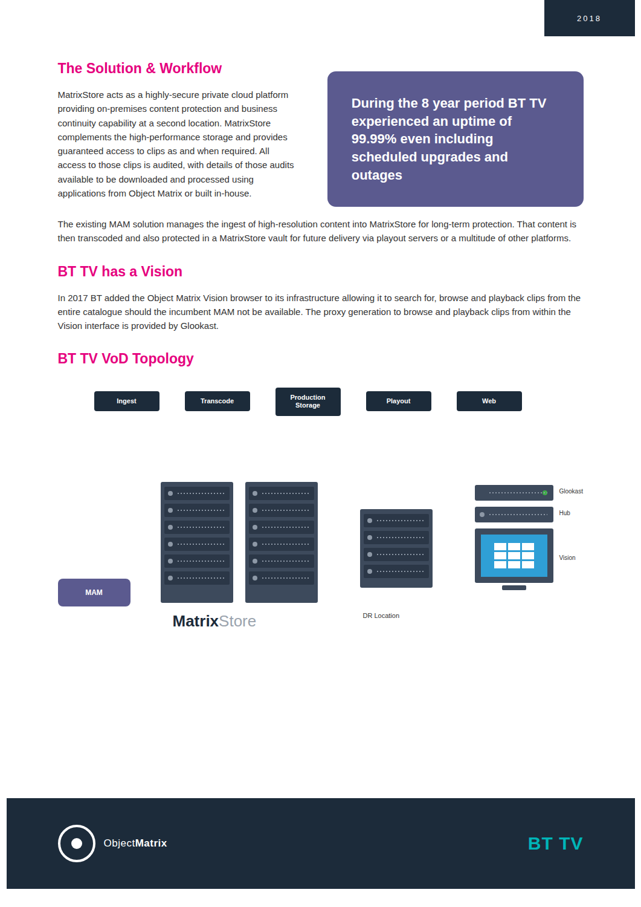2018
The Solution & Workflow
MatrixStore acts as a highly-secure private cloud platform providing on-premises content protection and business continuity capability at a second location. MatrixStore complements the high-performance storage and provides guaranteed access to clips as and when required. All access to those clips is audited, with details of those audits available to be downloaded and processed using applications from Object Matrix or built in-house.
During the 8 year period BT TV experienced an uptime of 99.99% even including scheduled upgrades and outages
The existing MAM solution manages the ingest of high-resolution content into MatrixStore for long-term protection. That content is then transcoded and also protected in a MatrixStore vault for future delivery via playout servers or a multitude of other platforms.
BT TV has a Vision
In 2017 BT added the Object Matrix Vision browser to its infrastructure allowing it to search for, browse and playback clips from the entire catalogue should the incumbent MAM not be available. The proxy generation to browse and playback clips from within the Vision interface is provided by Glookast.
BT TV VoD Topology
Ingest
Transcode
Production
Storage
Playout
Web
MAM
MatrixStore
DR Location
Glookast
Hub
Vision
ObjectMatrix
BT TV